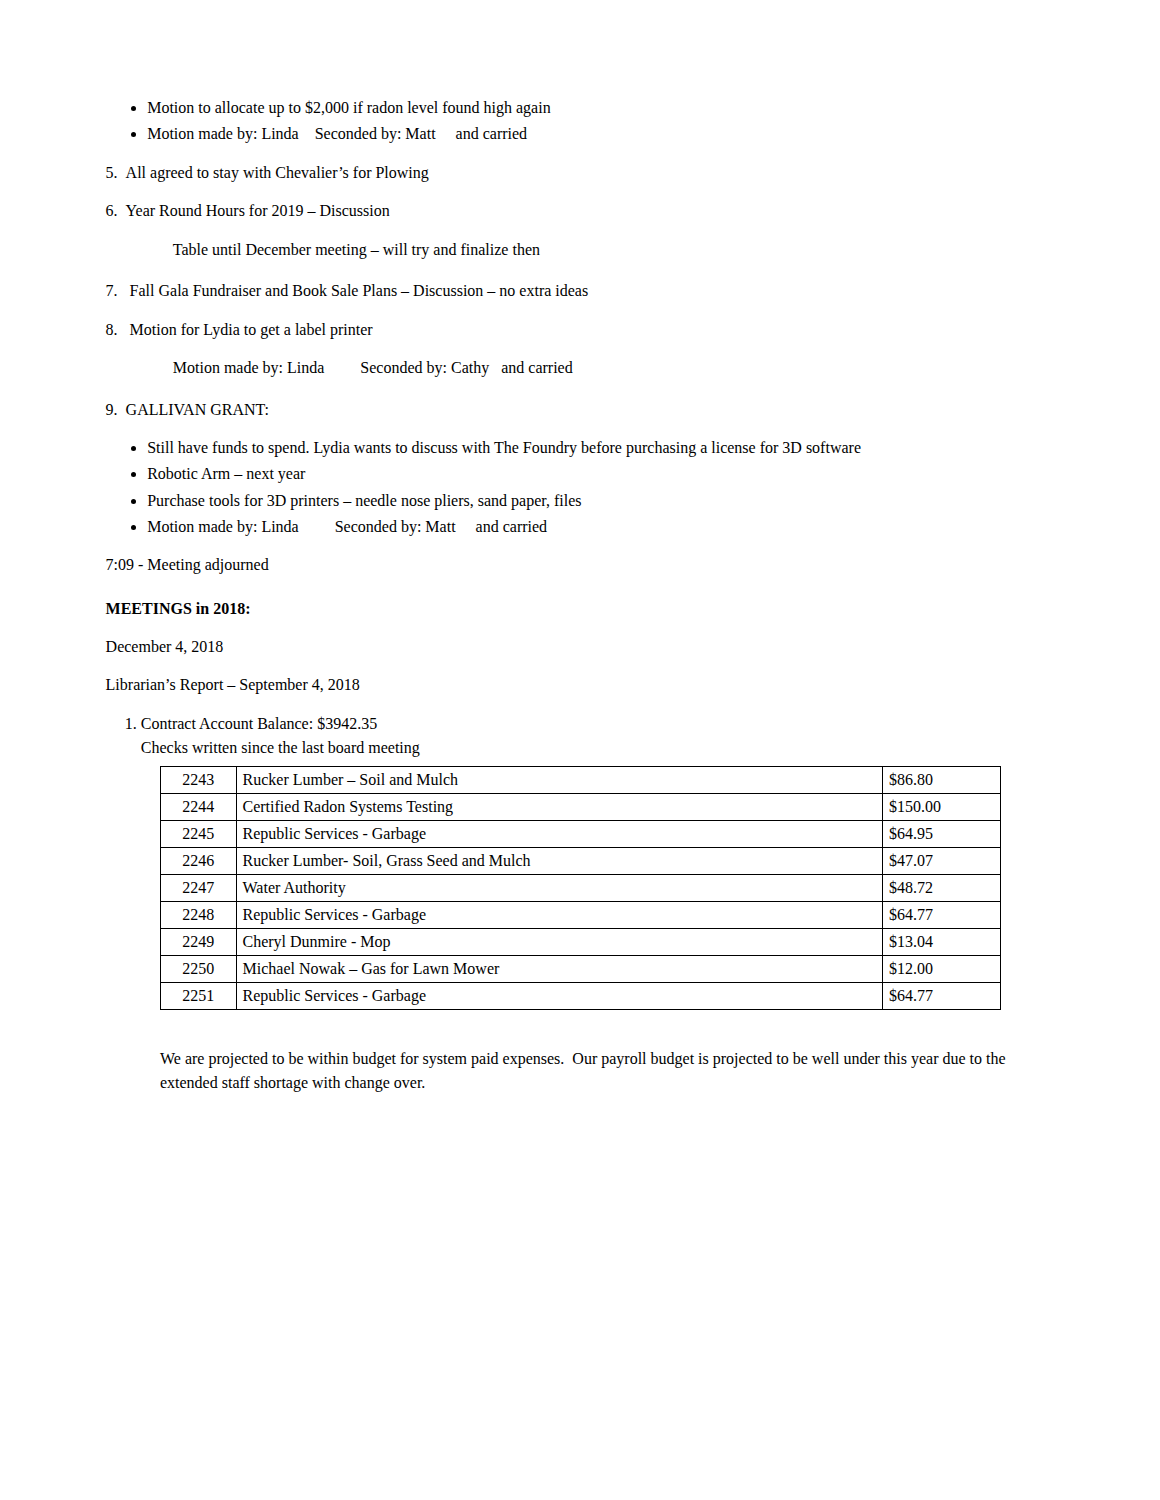Motion to allocate up to $2,000 if radon level found high again
Motion made by: Linda Seconded by: Matt and carried
5. All agreed to stay with Chevalier’s for Plowing
6. Year Round Hours for 2019 – Discussion
Table until December meeting – will try and finalize then
7. Fall Gala Fundraiser and Book Sale Plans – Discussion – no extra ideas
8. Motion for Lydia to get a label printer
Motion made by: Linda Seconded by: Cathy and carried
9. GALLIVAN GRANT:
Still have funds to spend. Lydia wants to discuss with The Foundry before purchasing a license for 3D software
Robotic Arm – next year
Purchase tools for 3D printers – needle nose pliers, sand paper, files
Motion made by: Linda Seconded by: Matt and carried
7:09 - Meeting adjourned
MEETINGS in 2018:
December 4, 2018
Librarian’s Report – September 4, 2018
Contract Account Balance: $3942.35
Checks written since the last board meeting
| 2243 | Rucker Lumber – Soil and Mulch | $86.80 |
| 2244 | Certified Radon Systems Testing | $150.00 |
| 2245 | Republic Services - Garbage | $64.95 |
| 2246 | Rucker Lumber- Soil, Grass Seed and Mulch | $47.07 |
| 2247 | Water Authority | $48.72 |
| 2248 | Republic Services - Garbage | $64.77 |
| 2249 | Cheryl Dunmire - Mop | $13.04 |
| 2250 | Michael Nowak – Gas for Lawn Mower | $12.00 |
| 2251 | Republic Services - Garbage | $64.77 |
We are projected to be within budget for system paid expenses. Our payroll budget is projected to be well under this year due to the extended staff shortage with change over.